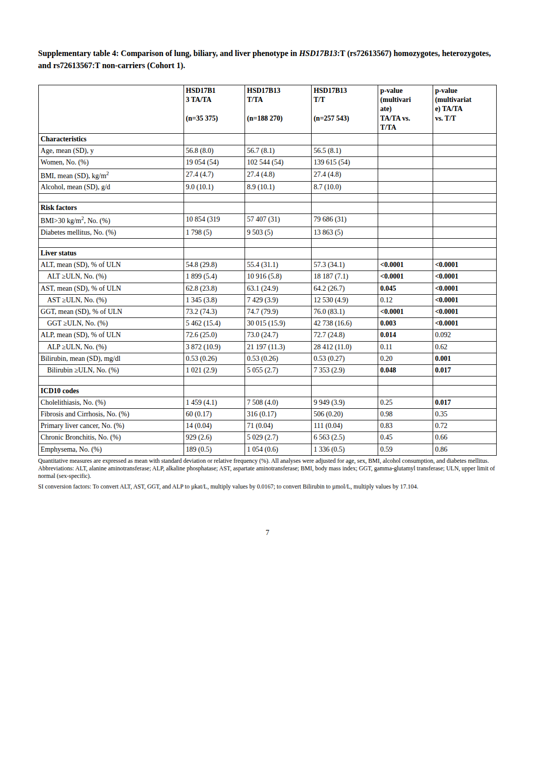Supplementary table 4: Comparison of lung, biliary, and liver phenotype in HSD17B13:T (rs72613567) homozygotes, heterozygotes, and rs72613567:T non-carriers (Cohort 1).
| | HSD17B1 3 TA/TA (n=35 375) | HSD17B13 T/TA (n=188 270) | HSD17B13 T/T (n=257 543) | p-value (multivari ate) TA/TA vs. T/TA | p-value (multivariat e) TA/TA vs. T/T |
| --- | --- | --- | --- | --- | --- |
| Characteristics | | | | | |
| Age, mean (SD), y | 56.8 (8.0) | 56.7 (8.1) | 56.5 (8.1) | | |
| Women, No. (%) | 19 054 (54) | 102 544 (54) | 139 615 (54) | | |
| BMI, mean (SD), kg/m 2 | 27.4 (4.7) | 27.4 (4.8) | 27.4 (4.8) | | |
| Alcohol, mean (SD), g/d | 9.0 (10.1) | 8.9 (10.1) | 8.7 (10.0) | | |
| Risk factors | | | | | |
| BMI>30 kg/m 2 , No. (%) | 10 854 (319 | 57 407 (31) | 79 686 (31) | | |
| Diabetes mellitus, No. (%) | 1 798 (5) | 9 503 (5) | 13 863 (5) | | |
| Liver status | | | | | |
| ALT, mean (SD), % of ULN | 54.8 (29.8) | 55.4 (31.1) | 57.3 (34.1) | <0.0001 | <0.0001 |
| ALT ≥ULN, No. (%) | 1 899 (5.4) | 10 916 (5.8) | 18 187 (7.1) | <0.0001 | <0.0001 |
| AST, mean (SD), % of ULN | 62.8 (23.8) | 63.1 (24.9) | 64.2 (26.7) | 0.045 | <0.0001 |
| AST ≥ULN, No. (%) | 1 345 (3.8) | 7 429 (3.9) | 12 530 (4.9) | 0.12 | <0.0001 |
| GGT, mean (SD), % of ULN | 73.2 (74.3) | 74.7 (79.9) | 76.0 (83.1) | <0.0001 | <0.0001 |
| GGT ≥ULN, No. (%) | 5 462 (15.4) | 30 015 (15.9) | 42 738 (16.6) | 0.003 | <0.0001 |
| ALP, mean (SD), % of ULN | 72.6 (25.0) | 73.0 (24.7) | 72.7 (24.8) | 0.014 | 0.092 |
| ALP ≥ULN, No. (%) | 3 872 (10.9) | 21 197 (11.3) | 28 412 (11.0) | 0.11 | 0.62 |
| Bilirubin, mean (SD), mg/dl | 0.53 (0.26) | 0.53 (0.26) | 0.53 (0.27) | 0.20 | 0.001 |
| Bilirubin ≥ULN, No. (%) | 1 021 (2.9) | 5 055 (2.7) | 7 353 (2.9) | 0.048 | 0.017 |
| ICD10 codes | | | | | |
| Cholelithiasis, No. (%) | 1 459 (4.1) | 7 508 (4.0) | 9 949 (3.9) | 0.25 | 0.017 |
| Fibrosis and Cirrhosis, No. (%) | 60 (0.17) | 316 (0.17) | 506 (0.20) | 0.98 | 0.35 |
| Primary liver cancer, No. (%) | 14 (0.04) | 71 (0.04) | 111 (0.04) | 0.83 | 0.72 |
| Chronic Bronchitis, No. (%) | 929 (2.6) | 5 029 (2.7) | 6 563 (2.5) | 0.45 | 0.66 |
| Emphysema, No. (%) | 189 (0.5) | 1 054 (0.6) | 1 336 (0.5) | 0.59 | 0.86 |
Quantitative measures are expressed as mean with standard deviation or relative frequency (%). All analyses were adjusted for age, sex, BMI, alcohol consumption, and diabetes mellitus. Abbreviations: ALT, alanine aminotransferase; ALP, alkaline phosphatase; AST, aspartate aminotransferase; BMI, body mass index; GGT, gamma-glutamyl transferase; ULN, upper limit of normal (sex-specific).
SI conversion factors: To convert ALT, AST, GGT, and ALP to µkat/L, multiply values by 0.0167; to convert Bilirubin to µmol/L, multiply values by 17.104.
7